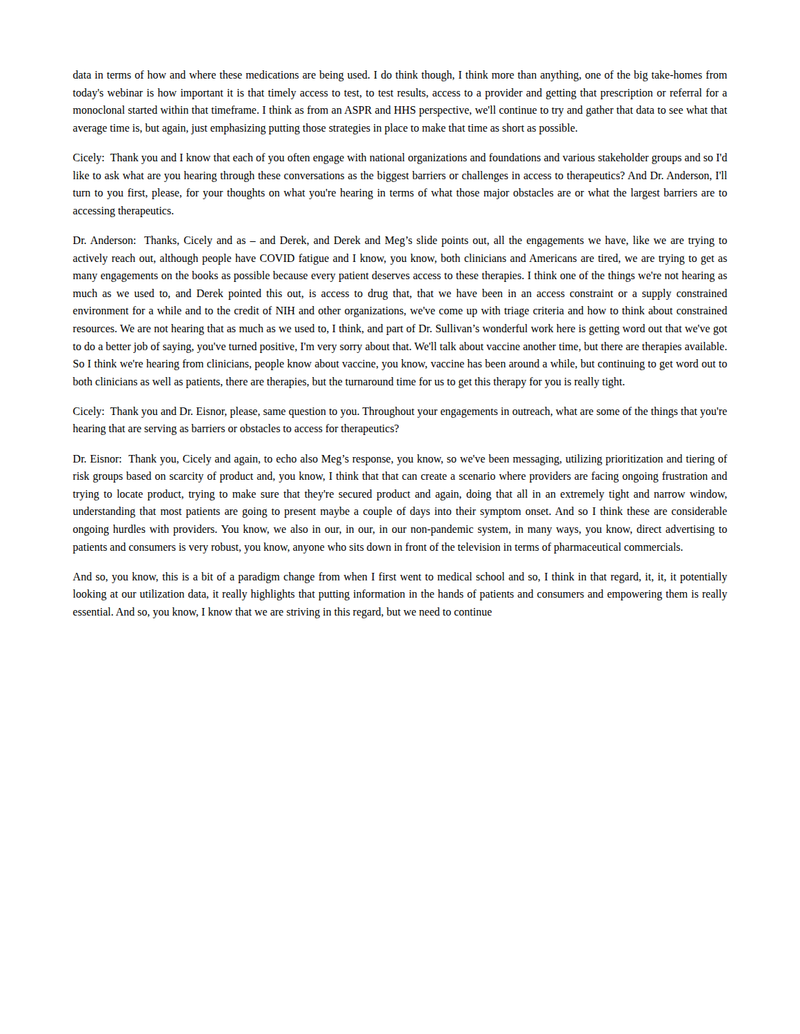data in terms of how and where these medications are being used. I do think though, I think more than anything, one of the big take-homes from today's webinar is how important it is that timely access to test, to test results, access to a provider and getting that prescription or referral for a monoclonal started within that timeframe. I think as from an ASPR and HHS perspective, we'll continue to try and gather that data to see what that average time is, but again, just emphasizing putting those strategies in place to make that time as short as possible.
Cicely: Thank you and I know that each of you often engage with national organizations and foundations and various stakeholder groups and so I'd like to ask what are you hearing through these conversations as the biggest barriers or challenges in access to therapeutics? And Dr. Anderson, I'll turn to you first, please, for your thoughts on what you're hearing in terms of what those major obstacles are or what the largest barriers are to accessing therapeutics.
Dr. Anderson: Thanks, Cicely and as – and Derek, and Derek and Meg’s slide points out, all the engagements we have, like we are trying to actively reach out, although people have COVID fatigue and I know, you know, both clinicians and Americans are tired, we are trying to get as many engagements on the books as possible because every patient deserves access to these therapies. I think one of the things we're not hearing as much as we used to, and Derek pointed this out, is access to drug that, that we have been in an access constraint or a supply constrained environment for a while and to the credit of NIH and other organizations, we've come up with triage criteria and how to think about constrained resources. We are not hearing that as much as we used to, I think, and part of Dr. Sullivan’s wonderful work here is getting word out that we've got to do a better job of saying, you've turned positive, I'm very sorry about that. We'll talk about vaccine another time, but there are therapies available. So I think we're hearing from clinicians, people know about vaccine, you know, vaccine has been around a while, but continuing to get word out to both clinicians as well as patients, there are therapies, but the turnaround time for us to get this therapy for you is really tight.
Cicely: Thank you and Dr. Eisnor, please, same question to you. Throughout your engagements in outreach, what are some of the things that you're hearing that are serving as barriers or obstacles to access for therapeutics?
Dr. Eisnor: Thank you, Cicely and again, to echo also Meg’s response, you know, so we've been messaging, utilizing prioritization and tiering of risk groups based on scarcity of product and, you know, I think that that can create a scenario where providers are facing ongoing frustration and trying to locate product, trying to make sure that they're secured product and again, doing that all in an extremely tight and narrow window, understanding that most patients are going to present maybe a couple of days into their symptom onset. And so I think these are considerable ongoing hurdles with providers. You know, we also in our, in our, in our non-pandemic system, in many ways, you know, direct advertising to patients and consumers is very robust, you know, anyone who sits down in front of the television in terms of pharmaceutical commercials.
And so, you know, this is a bit of a paradigm change from when I first went to medical school and so, I think in that regard, it, it, it potentially looking at our utilization data, it really highlights that putting information in the hands of patients and consumers and empowering them is really essential. And so, you know, I know that we are striving in this regard, but we need to continue